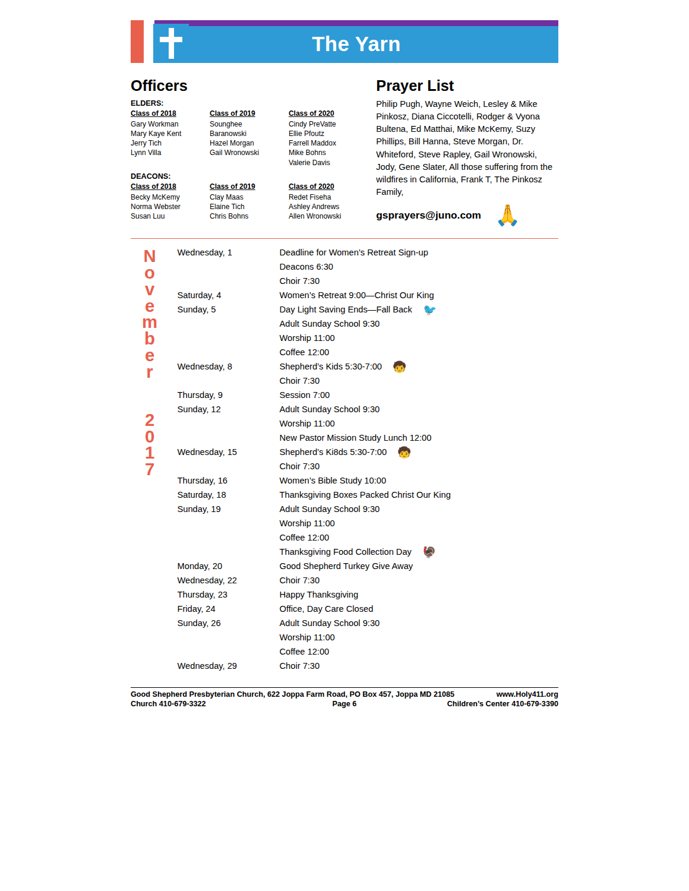The Yarn
Officers
ELDERS:
Class of 2018 Gary Workman
Mary Kaye Kent
Jerry Tich
Lynn Villa
Class of 2019 Sounghee Baranowski
Hazel Morgan
Gail Wronowski
Class of 2020 Cindy PreVatte
Ellie Pfoutz
Farrell Maddox
Mike Bohns
Valerie Davis
DEACONS:
Class of 2018 Becky McKemy
Norma Webster
Susan Luu
Class of 2019 Clay Maas
Elaine Tich
Chris Bohns
Class of 2020 Redet Fiseha
Ashley Andrews
Allen Wronowski
Prayer List
Philip Pugh, Wayne Weich, Lesley & Mike Pinkosz, Diana Ciccotelli, Rodger & Vyona Bultena, Ed Matthai, Mike McKemy, Suzy Phillips, Bill Hanna, Steve Morgan, Dr. Whiteford, Steve Rapley, Gail Wronowski, Jody, Gene Slater, All those suffering from the wildfires in California, Frank T, The Pinkosz Family,
gsprayers@juno.com 🙏
November 2017
| Wednesday, 1 | Deadline for Women’s Retreat Sign-up |
| | Deacons 6:30 |
| | Choir 7:30 |
| Saturday, 4 | Women’s Retreat 9:00—Christ Our King |
| Sunday, 5 | Day Light Saving Ends—Fall Back 🐦 |
| | Adult Sunday School 9:30 |
| | Worship 11:00 |
| | Coffee 12:00 |
| Wednesday, 8 | Shepherd’s Kids 5:30-7:00 🧒 |
| | Choir 7:30 |
| Thursday, 9 | Session 7:00 |
| Sunday, 12 | Adult Sunday School 9:30 |
| | Worship 11:00 |
| | New Pastor Mission Study Lunch 12:00 |
| Wednesday, 15 | Shepherd’s Ki8ds 5:30-7:00 🧒 |
| | Choir 7:30 |
| Thursday, 16 | Women’s Bible Study 10:00 |
| Saturday, 18 | Thanksgiving Boxes Packed Christ Our King |
| Sunday, 19 | Adult Sunday School 9:30 |
| | Worship 11:00 |
| | Coffee 12:00 |
| | Thanksgiving Food Collection Day 🦃 |
| Monday, 20 | Good Shepherd Turkey Give Away |
| Wednesday, 22 | Choir 7:30 |
| Thursday, 23 | Happy Thanksgiving |
| Friday, 24 | Office, Day Care Closed |
| Sunday, 26 | Adult Sunday School 9:30 |
| | Worship 11:00 |
| | Coffee 12:00 |
| Wednesday, 29 | Choir 7:30 |
Good Shepherd Presbyterian Church, 622 Joppa Farm Road, PO Box 457, Joppa MD 21085 www.Holy411.org
Church 410-679-3322 Page 6 Children’s Center 410-679-3390